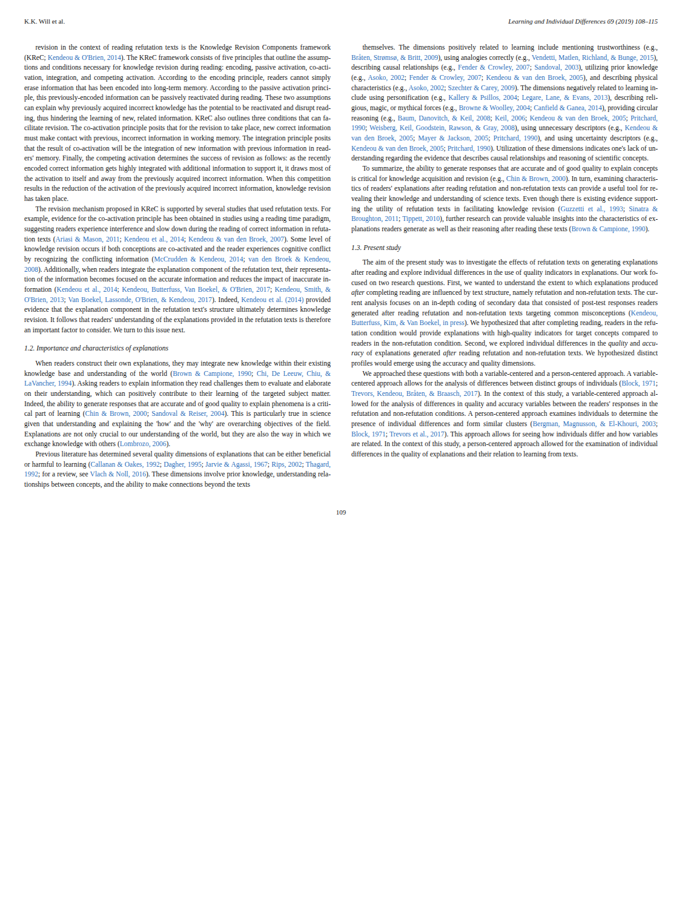K.K. Will et al.
Learning and Individual Differences 69 (2019) 108–115
revision in the context of reading refutation texts is the Knowledge Revision Components framework (KReC; Kendeou & O'Brien, 2014). The KReC framework consists of five principles that outline the assumptions and conditions necessary for knowledge revision during reading: encoding, passive activation, co-activation, integration, and competing activation. According to the encoding principle, readers cannot simply erase information that has been encoded into long-term memory. According to the passive activation principle, this previously-encoded information can be passively reactivated during reading. These two assumptions can explain why previously acquired incorrect knowledge has the potential to be reactivated and disrupt reading, thus hindering the learning of new, related information. KReC also outlines three conditions that can facilitate revision. The co-activation principle posits that for the revision to take place, new correct information must make contact with previous, incorrect information in working memory. The integration principle posits that the result of co-activation will be the integration of new information with previous information in readers' memory. Finally, the competing activation determines the success of revision as follows: as the recently encoded correct information gets highly integrated with additional information to support it, it draws most of the activation to itself and away from the previously acquired incorrect information. When this competition results in the reduction of the activation of the previously acquired incorrect information, knowledge revision has taken place.
The revision mechanism proposed in KReC is supported by several studies that used refutation texts. For example, evidence for the co-activation principle has been obtained in studies using a reading time paradigm, suggesting readers experience interference and slow down during the reading of correct information in refutation texts (Ariasi & Mason, 2011; Kendeou et al., 2014; Kendeou & van den Broek, 2007). Some level of knowledge revision occurs if both conceptions are co-activated and the reader experiences cognitive conflict by recognizing the conflicting information (McCrudden & Kendeou, 2014; van den Broek & Kendeou, 2008). Additionally, when readers integrate the explanation component of the refutation text, their representation of the information becomes focused on the accurate information and reduces the impact of inaccurate information (Kendeou et al., 2014; Kendeou, Butterfuss, Van Boekel, & O'Brien, 2017; Kendeou, Smith, & O'Brien, 2013; Van Boekel, Lassonde, O'Brien, & Kendeou, 2017). Indeed, Kendeou et al. (2014) provided evidence that the explanation component in the refutation text's structure ultimately determines knowledge revision. It follows that readers' understanding of the explanations provided in the refutation texts is therefore an important factor to consider. We turn to this issue next.
1.2. Importance and characteristics of explanations
When readers construct their own explanations, they may integrate new knowledge within their existing knowledge base and understanding of the world (Brown & Campione, 1990; Chi, De Leeuw, Chiu, & LaVancher, 1994). Asking readers to explain information they read challenges them to evaluate and elaborate on their understanding, which can positively contribute to their learning of the targeted subject matter. Indeed, the ability to generate responses that are accurate and of good quality to explain phenomena is a critical part of learning (Chin & Brown, 2000; Sandoval & Reiser, 2004). This is particularly true in science given that understanding and explaining the 'how' and the 'why' are overarching objectives of the field. Explanations are not only crucial to our understanding of the world, but they are also the way in which we exchange knowledge with others (Lombrozo, 2006).
Previous literature has determined several quality dimensions of explanations that can be either beneficial or harmful to learning (Callanan & Oakes, 1992; Dagher, 1995; Jarvie & Agassi, 1967; Rips, 2002; Thagard, 1992; for a review, see Vlach & Noll, 2016). These dimensions involve prior knowledge, understanding relationships between concepts, and the ability to make connections beyond the texts
themselves. The dimensions positively related to learning include mentioning trustworthiness (e.g., Bråten, Strømsø, & Britt, 2009), using analogies correctly (e.g., Vendetti, Matlen, Richland, & Bunge, 2015), describing causal relationships (e.g., Fender & Crowley, 2007; Sandoval, 2003), utilizing prior knowledge (e.g., Asoko, 2002; Fender & Crowley, 2007; Kendeou & van den Broek, 2005), and describing physical characteristics (e.g., Asoko, 2002; Szechter & Carey, 2009). The dimensions negatively related to learning include using personification (e.g., Kallery & Psillos, 2004; Legare, Lane, & Evans, 2013), describing religious, magic, or mythical forces (e.g., Browne & Woolley, 2004; Canfield & Ganea, 2014), providing circular reasoning (e.g., Baum, Danovitch, & Keil, 2008; Keil, 2006; Kendeou & van den Broek, 2005; Pritchard, 1990; Weisberg, Keil, Goodstein, Rawson, & Gray, 2008), using unnecessary descriptors (e.g., Kendeou & van den Broek, 2005; Mayer & Jackson, 2005; Pritchard, 1990), and using uncertainty descriptors (e.g., Kendeou & van den Broek, 2005; Pritchard, 1990). Utilization of these dimensions indicates one's lack of understanding regarding the evidence that describes causal relationships and reasoning of scientific concepts.
To summarize, the ability to generate responses that are accurate and of good quality to explain concepts is critical for knowledge acquisition and revision (e.g., Chin & Brown, 2000). In turn, examining characteristics of readers' explanations after reading refutation and non-refutation texts can provide a useful tool for revealing their knowledge and understanding of science texts. Even though there is existing evidence supporting the utility of refutation texts in facilitating knowledge revision (Guzzetti et al., 1993; Sinatra & Broughton, 2011; Tippett, 2010), further research can provide valuable insights into the characteristics of explanations readers generate as well as their reasoning after reading these texts (Brown & Campione, 1990).
1.3. Present study
The aim of the present study was to investigate the effects of refutation texts on generating explanations after reading and explore individual differences in the use of quality indicators in explanations. Our work focused on two research questions. First, we wanted to understand the extent to which explanations produced after completing reading are influenced by text structure, namely refutation and non-refutation texts. The current analysis focuses on an in-depth coding of secondary data that consisted of post-test responses readers generated after reading refutation and non-refutation texts targeting common misconceptions (Kendeou, Butterfuss, Kim, & Van Boekel, in press). We hypothesized that after completing reading, readers in the refutation condition would provide explanations with high-quality indicators for target concepts compared to readers in the non-refutation condition. Second, we explored individual differences in the quality and accuracy of explanations generated after reading refutation and non-refutation texts. We hypothesized distinct profiles would emerge using the accuracy and quality dimensions.
We approached these questions with both a variable-centered and a person-centered approach. A variable-centered approach allows for the analysis of differences between distinct groups of individuals (Block, 1971; Trevors, Kendeou, Bråten, & Braasch, 2017). In the context of this study, a variable-centered approach allowed for the analysis of differences in quality and accuracy variables between the readers' responses in the refutation and non-refutation conditions. A person-centered approach examines individuals to determine the presence of individual differences and form similar clusters (Bergman, Magnusson, & El-Khouri, 2003; Block, 1971; Trevors et al., 2017). This approach allows for seeing how individuals differ and how variables are related. In the context of this study, a person-centered approach allowed for the examination of individual differences in the quality of explanations and their relation to learning from texts.
109